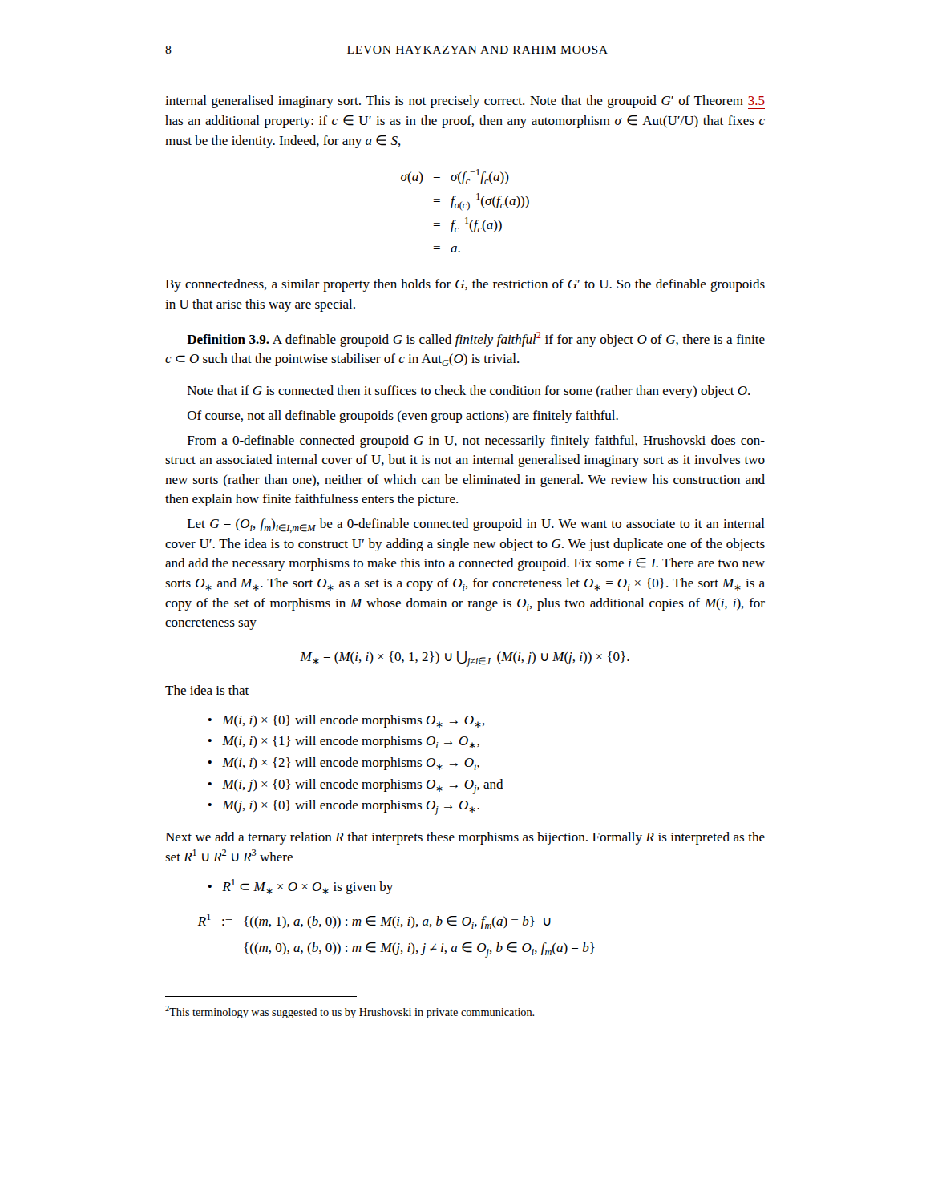8 LEVON HAYKAZYAN AND RAHIM MOOSA
internal generalised imaginary sort. This is not precisely correct. Note that the groupoid G′ of Theorem 3.5 has an additional property: if c ∈ U′ is as in the proof, then any automorphism σ ∈ Aut(U′/U) that fixes c must be the identity. Indeed, for any a ∈ S,
| σ ( a ) | = | σ ( f c −1 f c ( a )) |
| | = | f σ ( c ) −1 ( σ ( f c ( a ))) |
| | = | f c −1 ( f c ( a )) |
| | = | a . |
By connectedness, a similar property then holds for G, the restriction of G′ to U. So the definable groupoids in U that arise this way are special.
Definition 3.9. A definable groupoid G is called finitely faithful 2 if for any object O of G, there is a finite c ⊂ O such that the pointwise stabiliser of c in AutG(O) is trivial.
Note that if G is connected then it suffices to check the condition for some (rather than every) object O.
Of course, not all definable groupoids (even group actions) are finitely faithful.
From a 0-definable connected groupoid G in U, not necessarily finitely faithful, Hrushovski does construct an associated internal cover of U, but it is not an internal generalised imaginary sort as it involves two new sorts (rather than one), neither of which can be eliminated in general. We review his construction and then explain how finite faithfulness enters the picture.
Let G = (Oi, fm)i∈I,m∈M be a 0-definable connected groupoid in U. We want to associate to it an internal cover U′. The idea is to construct U′ by adding a single new object to G. We just duplicate one of the objects and add the necessary morphisms to make this into a connected groupoid. Fix some i ∈ I. There are two new sorts O∗ and M∗. The sort O∗ as a set is a copy of Oi, for concreteness let O∗ = Oi × {0}. The sort M∗ is a copy of the set of morphisms in M whose domain or range is Oi, plus two additional copies of M(i, i), for concreteness say
M∗ = (M(i, i) × {0, 1, 2}) ∪ ⋃j≠i∈J  (M(i, j) ∪ M(j, i)) × {0}.
The idea is that
M(i, i) × {0} will encode morphisms O∗ → O∗,
M(i, i) × {1} will encode morphisms Oi → O∗,
M(i, i) × {2} will encode morphisms O∗ → Oi,
M(i, j) × {0} will encode morphisms O∗ → Oj, and
M(j, i) × {0} will encode morphisms Oj → O∗.
Next we add a ternary relation R that interprets these morphisms as bijection. Formally R is interpreted as the set R1 ∪ R2 ∪ R3 where
R1 ⊂ M∗ × O × O∗ is given by
| R 1 | := | {(( m , 1), a , ( b , 0)) : m ∈ M ( i , i ), a , b ∈ O i , f m ( a ) = b } ∪ |
| | | {(( m , 0), a , ( b , 0)) : m ∈ M ( j , i ), j ≠ i , a ∈ O j , b ∈ O i , f m ( a ) = b } |
2 This terminology was suggested to us by Hrushovski in private communication.